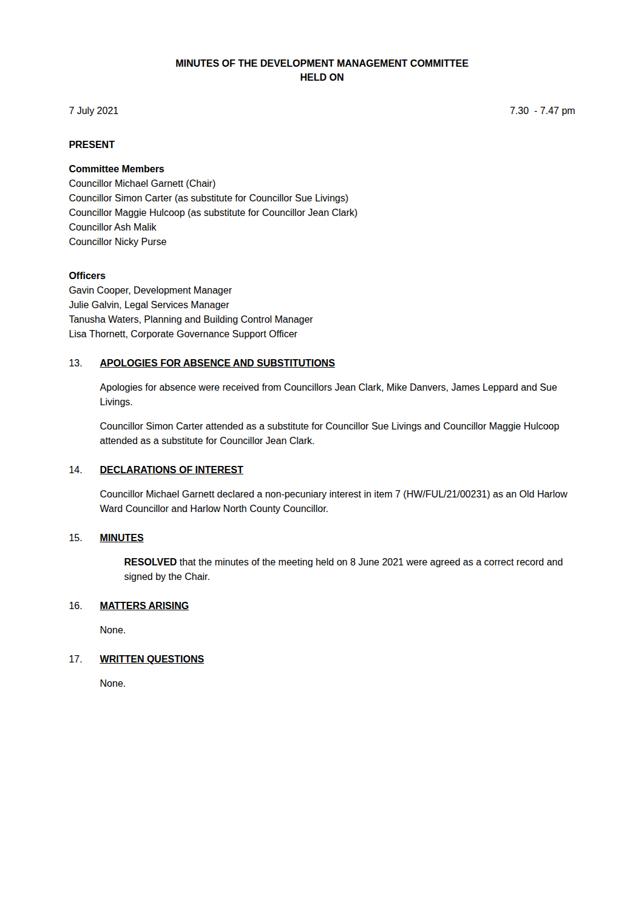Minutes of the Development Management Committee
Held on
7 July 2021 7.30 - 7.47 pm
Present
Committee Members
Councillor Michael Garnett (Chair)
Councillor Simon Carter (as substitute for Councillor Sue Livings)
Councillor Maggie Hulcoop (as substitute for Councillor Jean Clark)
Councillor Ash Malik
Councillor Nicky Purse
Officers
Gavin Cooper, Development Manager
Julie Galvin, Legal Services Manager
Tanusha Waters, Planning and Building Control Manager
Lisa Thornett, Corporate Governance Support Officer
Apologies for Absence and Substitutions
Apologies for absence were received from Councillors Jean Clark, Mike Danvers, James Leppard and Sue Livings.
Councillor Simon Carter attended as a substitute for Councillor Sue Livings and Councillor Maggie Hulcoop attended as a substitute for Councillor Jean Clark.
Declarations of Interest
Councillor Michael Garnett declared a non-pecuniary interest in item 7 (HW/FUL/21/00231) as an Old Harlow Ward Councillor and Harlow North County Councillor.
Minutes
RESOLVED that the minutes of the meeting held on 8 June 2021 were agreed as a correct record and signed by the Chair.
Matters Arising
None.
Written Questions
None.